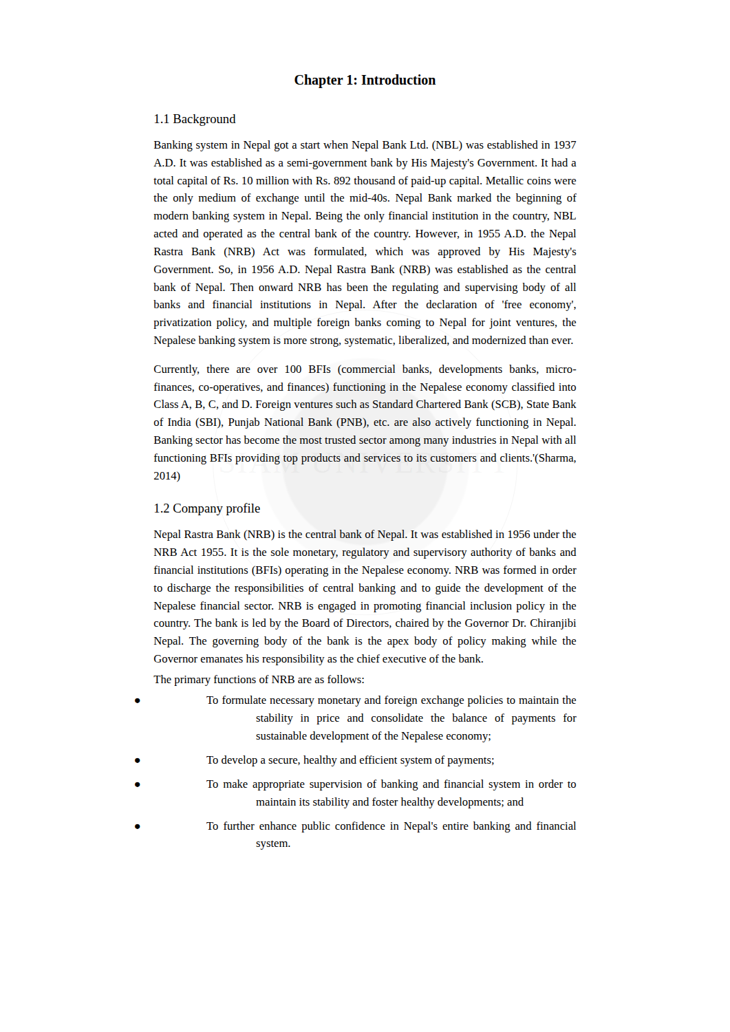Chapter 1: Introduction
1.1 Background
Banking system in Nepal got a start when Nepal Bank Ltd. (NBL) was established in 1937 A.D. It was established as a semi-government bank by His Majesty's Government. It had a total capital of Rs. 10 million with Rs. 892 thousand of paid-up capital. Metallic coins were the only medium of exchange until the mid-40s. Nepal Bank marked the beginning of modern banking system in Nepal. Being the only financial institution in the country, NBL acted and operated as the central bank of the country. However, in 1955 A.D. the Nepal Rastra Bank (NRB) Act was formulated, which was approved by His Majesty's Government. So, in 1956 A.D. Nepal Rastra Bank (NRB) was established as the central bank of Nepal. Then onward NRB has been the regulating and supervising body of all banks and financial institutions in Nepal. After the declaration of 'free economy', privatization policy, and multiple foreign banks coming to Nepal for joint ventures, the Nepalese banking system is more strong, systematic, liberalized, and modernized than ever.
Currently, there are over 100 BFIs (commercial banks, developments banks, micro-finances, co-operatives, and finances) functioning in the Nepalese economy classified into Class A, B, C, and D. Foreign ventures such as Standard Chartered Bank (SCB), State Bank of India (SBI), Punjab National Bank (PNB), etc. are also actively functioning in Nepal. Banking sector has become the most trusted sector among many industries in Nepal with all functioning BFIs providing top products and services to its customers and clients.'(Sharma, 2014)
1.2 Company profile
Nepal Rastra Bank (NRB) is the central bank of Nepal. It was established in 1956 under the NRB Act 1955. It is the sole monetary, regulatory and supervisory authority of banks and financial institutions (BFIs) operating in the Nepalese economy. NRB was formed in order to discharge the responsibilities of central banking and to guide the development of the Nepalese financial sector. NRB is engaged in promoting financial inclusion policy in the country. The bank is led by the Board of Directors, chaired by the Governor Dr. Chiranjibi Nepal. The governing body of the bank is the apex body of policy making while the Governor emanates his responsibility as the chief executive of the bank.
The primary functions of NRB are as follows:
●To formulate necessary monetary and foreign exchange policies to maintain the stability in price and consolidate the balance of payments for sustainable development of the Nepalese economy;
●To develop a secure, healthy and efficient system of payments;
●To make appropriate supervision of banking and financial system in order to maintain its stability and foster healthy developments; and
●To further enhance public confidence in Nepal's entire banking and financial system.